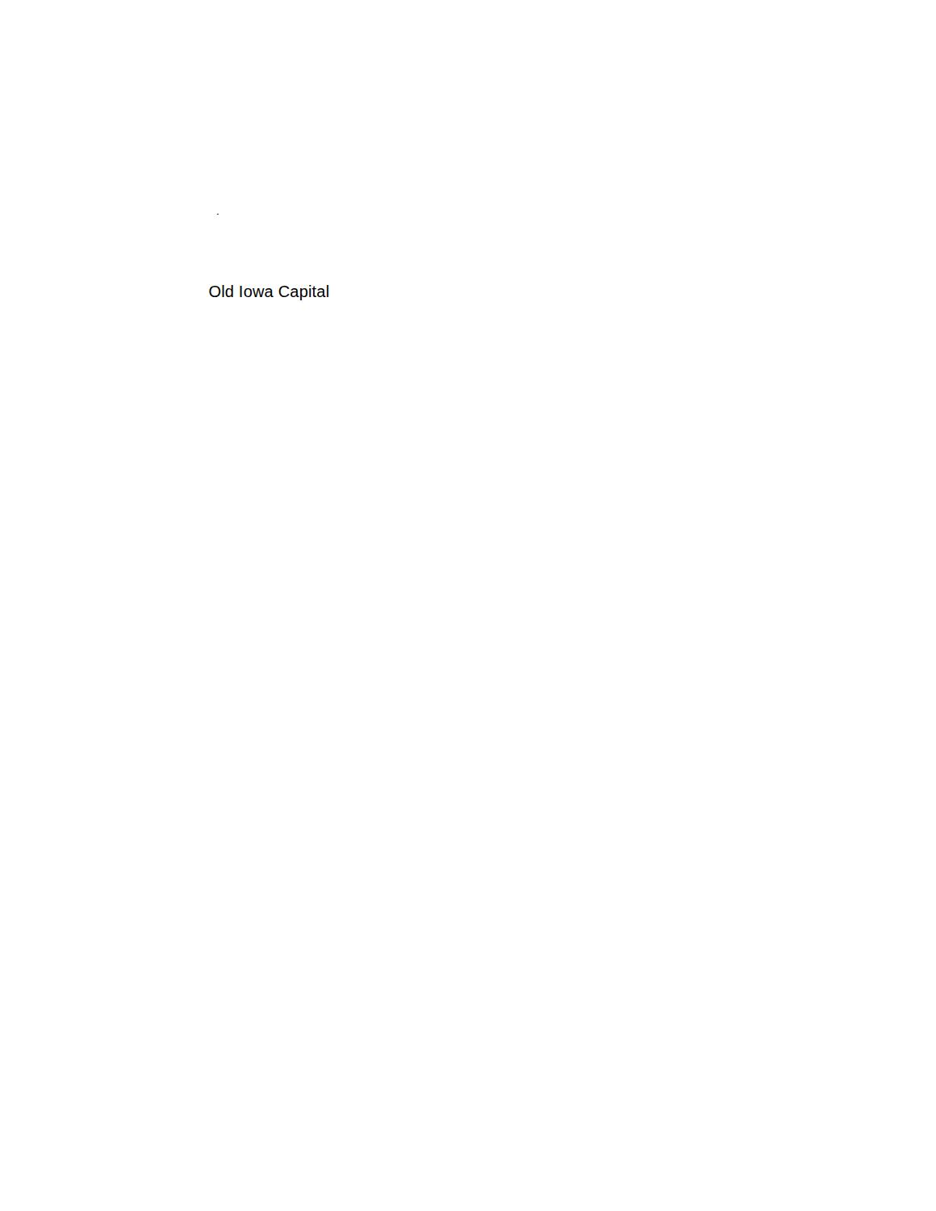.
Old Iowa Capital